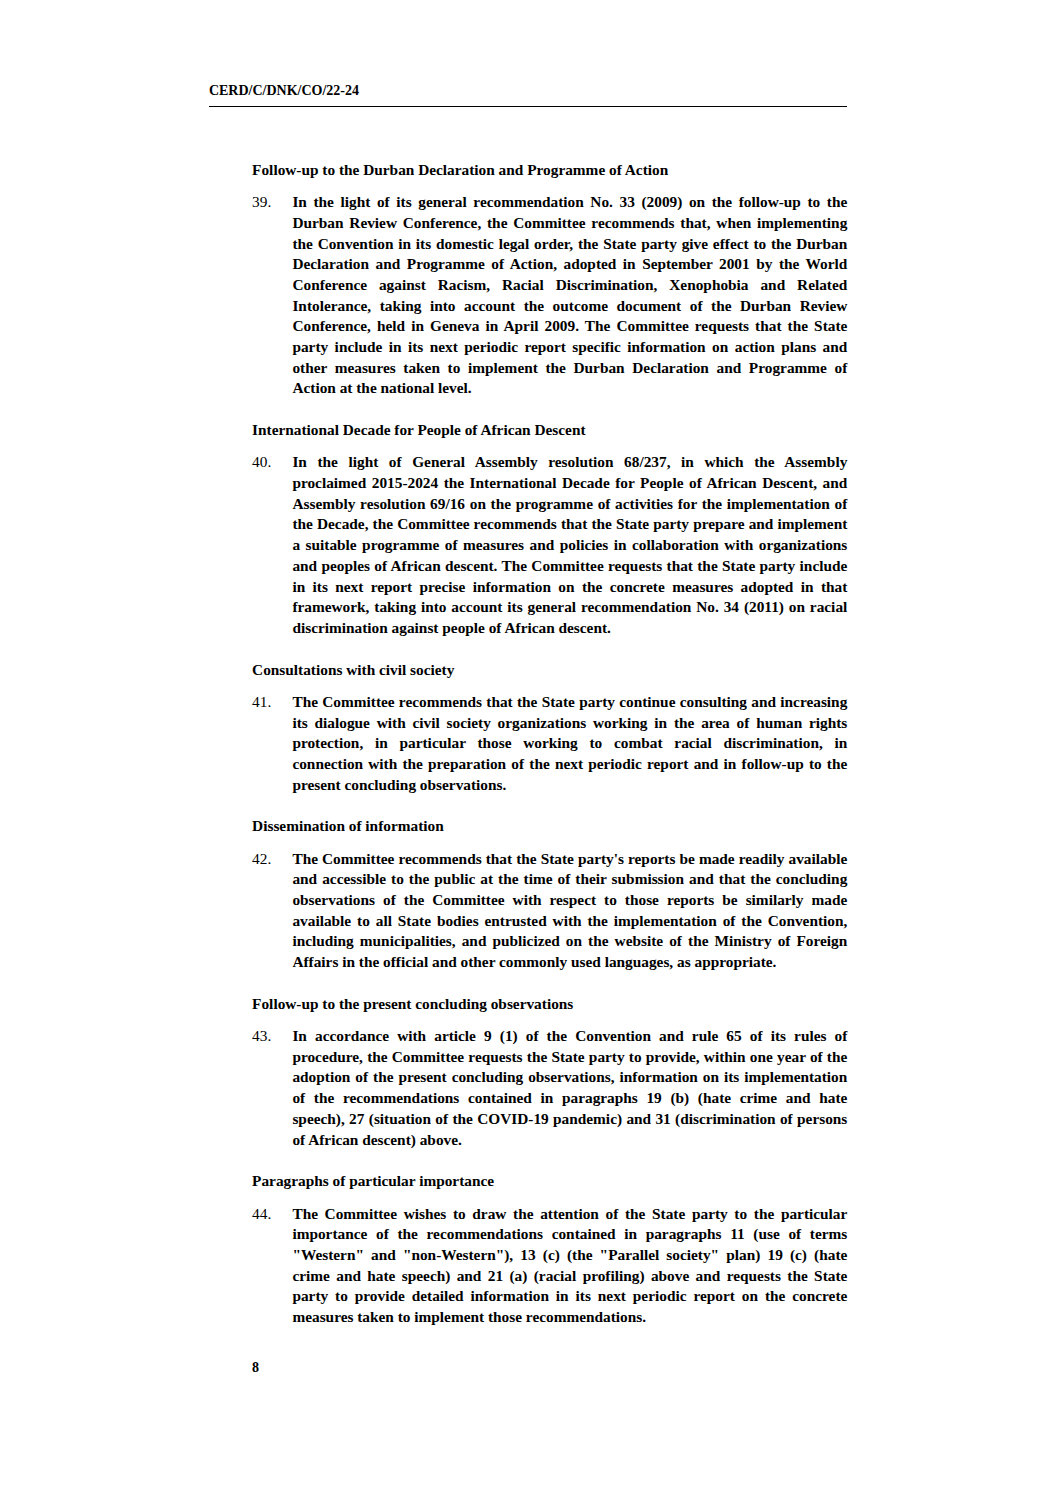CERD/C/DNK/CO/22-24
Follow-up to the Durban Declaration and Programme of Action
39.
In the light of its general recommendation No. 33 (2009) on the follow-up to the Durban Review Conference, the Committee recommends that, when implementing the Convention in its domestic legal order, the State party give effect to the Durban Declaration and Programme of Action, adopted in September 2001 by the World Conference against Racism, Racial Discrimination, Xenophobia and Related Intolerance, taking into account the outcome document of the Durban Review Conference, held in Geneva in April 2009. The Committee requests that the State party include in its next periodic report specific information on action plans and other measures taken to implement the Durban Declaration and Programme of Action at the national level.
International Decade for People of African Descent
40.
In the light of General Assembly resolution 68/237, in which the Assembly proclaimed 2015-2024 the International Decade for People of African Descent, and Assembly resolution 69/16 on the programme of activities for the implementation of the Decade, the Committee recommends that the State party prepare and implement a suitable programme of measures and policies in collaboration with organizations and peoples of African descent. The Committee requests that the State party include in its next report precise information on the concrete measures adopted in that framework, taking into account its general recommendation No. 34 (2011) on racial discrimination against people of African descent.
Consultations with civil society
41.
The Committee recommends that the State party continue consulting and increasing its dialogue with civil society organizations working in the area of human rights protection, in particular those working to combat racial discrimination, in connection with the preparation of the next periodic report and in follow-up to the present concluding observations.
Dissemination of information
42.
The Committee recommends that the State party's reports be made readily available and accessible to the public at the time of their submission and that the concluding observations of the Committee with respect to those reports be similarly made available to all State bodies entrusted with the implementation of the Convention, including municipalities, and publicized on the website of the Ministry of Foreign Affairs in the official and other commonly used languages, as appropriate.
Follow-up to the present concluding observations
43.
In accordance with article 9 (1) of the Convention and rule 65 of its rules of procedure, the Committee requests the State party to provide, within one year of the adoption of the present concluding observations, information on its implementation of the recommendations contained in paragraphs 19 (b) (hate crime and hate speech), 27 (situation of the COVID-19 pandemic) and 31 (discrimination of persons of African descent) above.
Paragraphs of particular importance
44.
The Committee wishes to draw the attention of the State party to the particular importance of the recommendations contained in paragraphs 11 (use of terms "Western" and "non-Western"), 13 (c) (the "Parallel society" plan) 19 (c) (hate crime and hate speech) and 21 (a) (racial profiling) above and requests the State party to provide detailed information in its next periodic report on the concrete measures taken to implement those recommendations.
8